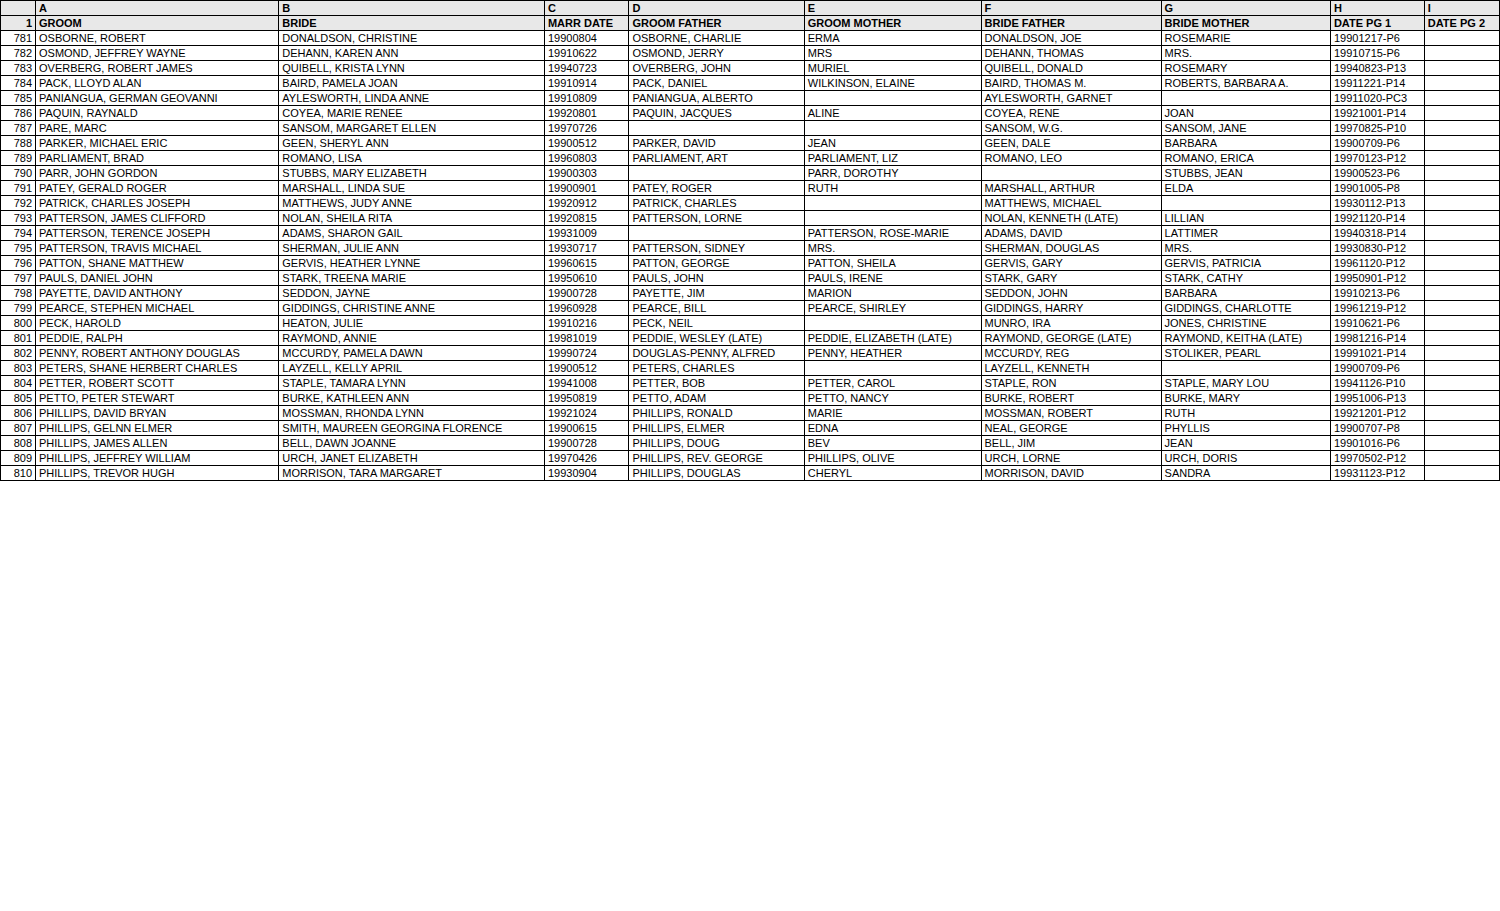| | A | B | C | D | E | F | G | H | I |
| --- | --- | --- | --- | --- | --- | --- | --- | --- | --- |
| 1 | GROOM | BRIDE | MARR DATE | GROOM FATHER | GROOM MOTHER | BRIDE FATHER | BRIDE MOTHER | DATE PG 1 | DATE PG 2 |
| 781 | OSBORNE, ROBERT | DONALDSON, CHRISTINE | 19900804 | OSBORNE, CHARLIE | ERMA | DONALDSON, JOE | ROSEMARIE | 19901217-P6 | |
| 782 | OSMOND, JEFFREY WAYNE | DEHANN, KAREN ANN | 19910622 | OSMOND, JERRY | MRS | DEHANN, THOMAS | MRS. | 19910715-P6 | |
| 783 | OVERBERG, ROBERT JAMES | QUIBELL, KRISTA LYNN | 19940723 | OVERBERG, JOHN | MURIEL | QUIBELL, DONALD | ROSEMARY | 19940823-P13 | |
| 784 | PACK, LLOYD ALAN | BAIRD, PAMELA JOAN | 19910914 | PACK, DANIEL | WILKINSON, ELAINE | BAIRD, THOMAS M. | ROBERTS, BARBARA A. | 19911221-P14 | |
| 785 | PANIANGUA, GERMAN GEOVANNI | AYLESWORTH, LINDA ANNE | 19910809 | PANIANGUA, ALBERTO | | AYLESWORTH, GARNET | | 19911020-PC3 | |
| 786 | PAQUIN, RAYNALD | COYEA, MARIE RENEE | 19920801 | PAQUIN, JACQUES | ALINE | COYEA, RENE | JOAN | 19921001-P14 | |
| 787 | PARE, MARC | SANSOM, MARGARET ELLEN | 19970726 | | | SANSOM, W.G. | SANSOM, JANE | 19970825-P10 | |
| 788 | PARKER, MICHAEL ERIC | GEEN, SHERYL ANN | 19900512 | PARKER, DAVID | JEAN | GEEN, DALE | BARBARA | 19900709-P6 | |
| 789 | PARLIAMENT, BRAD | ROMANO, LISA | 19960803 | PARLIAMENT, ART | PARLIAMENT, LIZ | ROMANO, LEO | ROMANO, ERICA | 19970123-P12 | |
| 790 | PARR, JOHN GORDON | STUBBS, MARY ELIZABETH | 19900303 | | PARR, DOROTHY | | STUBBS, JEAN | 19900523-P6 | |
| 791 | PATEY, GERALD ROGER | MARSHALL, LINDA SUE | 19900901 | PATEY, ROGER | RUTH | MARSHALL, ARTHUR | ELDA | 19901005-P8 | |
| 792 | PATRICK, CHARLES JOSEPH | MATTHEWS, JUDY ANNE | 19920912 | PATRICK, CHARLES | | MATTHEWS, MICHAEL | | 19930112-P13 | |
| 793 | PATTERSON, JAMES CLIFFORD | NOLAN, SHEILA RITA | 19920815 | PATTERSON, LORNE | | NOLAN, KENNETH (LATE) | LILLIAN | 19921120-P14 | |
| 794 | PATTERSON, TERENCE JOSEPH | ADAMS, SHARON GAIL | 19931009 | | PATTERSON, ROSE-MARIE | ADAMS, DAVID | LATTIMER | 19940318-P14 | |
| 795 | PATTERSON, TRAVIS MICHAEL | SHERMAN, JULIE ANN | 19930717 | PATTERSON, SIDNEY | MRS. | SHERMAN, DOUGLAS | MRS. | 19930830-P12 | |
| 796 | PATTON, SHANE MATTHEW | GERVIS, HEATHER LYNNE | 19960615 | PATTON, GEORGE | PATTON, SHEILA | GERVIS, GARY | GERVIS, PATRICIA | 19961120-P12 | |
| 797 | PAULS, DANIEL JOHN | STARK, TREENA MARIE | 19950610 | PAULS, JOHN | PAULS, IRENE | STARK, GARY | STARK, CATHY | 19950901-P12 | |
| 798 | PAYETTE, DAVID ANTHONY | SEDDON, JAYNE | 19900728 | PAYETTE, JIM | MARION | SEDDON, JOHN | BARBARA | 19910213-P6 | |
| 799 | PEARCE, STEPHEN MICHAEL | GIDDINGS, CHRISTINE ANNE | 19960928 | PEARCE, BILL | PEARCE, SHIRLEY | GIDDINGS, HARRY | GIDDINGS, CHARLOTTE | 19961219-P12 | |
| 800 | PECK, HAROLD | HEATON, JULIE | 19910216 | PECK, NEIL | | MUNRO, IRA | JONES, CHRISTINE | 19910621-P6 | |
| 801 | PEDDIE, RALPH | RAYMOND, ANNIE | 19981019 | PEDDIE, WESLEY (LATE) | PEDDIE, ELIZABETH (LATE) | RAYMOND, GEORGE (LATE) | RAYMOND, KEITHA (LATE) | 19981216-P14 | |
| 802 | PENNY, ROBERT ANTHONY DOUGLAS | MCCURDY, PAMELA DAWN | 19990724 | DOUGLAS-PENNY, ALFRED | PENNY, HEATHER | MCCURDY, REG | STOLIKER, PEARL | 19991021-P14 | |
| 803 | PETERS, SHANE HERBERT CHARLES | LAYZELL, KELLY APRIL | 19900512 | PETERS, CHARLES | | LAYZELL, KENNETH | | 19900709-P6 | |
| 804 | PETTER, ROBERT SCOTT | STAPLE, TAMARA LYNN | 19941008 | PETTER, BOB | PETTER, CAROL | STAPLE, RON | STAPLE, MARY LOU | 19941126-P10 | |
| 805 | PETTO, PETER STEWART | BURKE, KATHLEEN ANN | 19950819 | PETTO, ADAM | PETTO, NANCY | BURKE, ROBERT | BURKE, MARY | 19951006-P13 | |
| 806 | PHILLIPS, DAVID BRYAN | MOSSMAN, RHONDA LYNN | 19921024 | PHILLIPS, RONALD | MARIE | MOSSMAN, ROBERT | RUTH | 19921201-P12 | |
| 807 | PHILLIPS, GELNN ELMER | SMITH, MAUREEN GEORGINA FLORENCE | 19900615 | PHILLIPS, ELMER | EDNA | NEAL, GEORGE | PHYLLIS | 19900707-P8 | |
| 808 | PHILLIPS, JAMES ALLEN | BELL, DAWN JOANNE | 19900728 | PHILLIPS, DOUG | BEV | BELL, JIM | JEAN | 19901016-P6 | |
| 809 | PHILLIPS, JEFFREY WILLIAM | URCH, JANET ELIZABETH | 19970426 | PHILLIPS, REV. GEORGE | PHILLIPS, OLIVE | URCH, LORNE | URCH, DORIS | 19970502-P12 | |
| 810 | PHILLIPS, TREVOR HUGH | MORRISON, TARA MARGARET | 19930904 | PHILLIPS, DOUGLAS | CHERYL | MORRISON, DAVID | SANDRA | 19931123-P12 | |